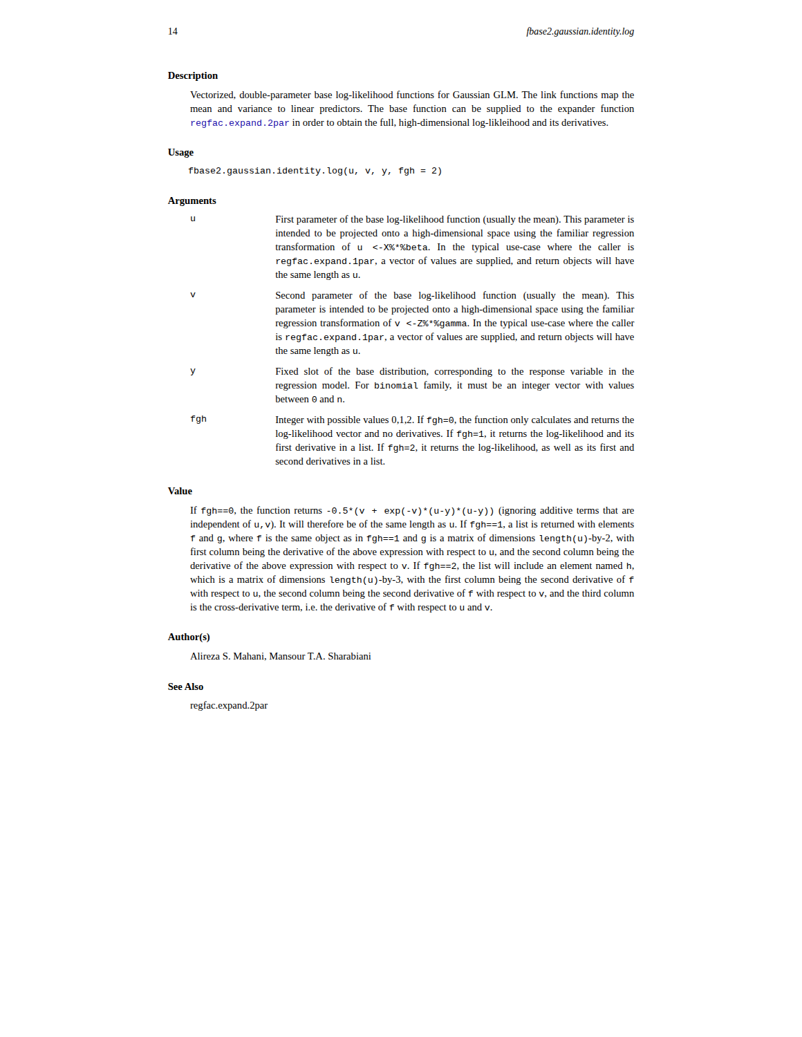14 fbase2.gaussian.identity.log
Description
Vectorized, double-parameter base log-likelihood functions for Gaussian GLM. The link functions map the mean and variance to linear predictors. The base function can be supplied to the expander function regfac.expand.2par in order to obtain the full, high-dimensional log-likleihood and its derivatives.
Usage
fbase2.gaussian.identity.log(u, v, y, fgh = 2)
Arguments
u
First parameter of the base log-likelihood function (usually the mean). This parameter is intended to be projected onto a high-dimensional space using the familiar regression transformation of u <-X%*%beta. In the typical use-case where the caller is regfac.expand.1par, a vector of values are supplied, and return objects will have the same length as u.
v
Second parameter of the base log-likelihood function (usually the mean). This parameter is intended to be projected onto a high-dimensional space using the familiar regression transformation of v <-Z%*%gamma. In the typical use-case where the caller is regfac.expand.1par, a vector of values are supplied, and return objects will have the same length as u.
y
Fixed slot of the base distribution, corresponding to the response variable in the regression model. For binomial family, it must be an integer vector with values between 0 and n.
fgh
Integer with possible values 0,1,2. If fgh=0, the function only calculates and returns the log-likelihood vector and no derivatives. If fgh=1, it returns the log-likelihood and its first derivative in a list. If fgh=2, it returns the log-likelihood, as well as its first and second derivatives in a list.
Value
If fgh==0, the function returns -0.5*(v + exp(-v)*(u-y)*(u-y)) (ignoring additive terms that are independent of u,v). It will therefore be of the same length as u. If fgh==1, a list is returned with elements f and g, where f is the same object as in fgh==1 and g is a matrix of dimensions length(u)-by-2, with first column being the derivative of the above expression with respect to u, and the second column being the derivative of the above expression with respect to v. If fgh==2, the list will include an element named h, which is a matrix of dimensions length(u)-by-3, with the first column being the second derivative of f with respect to u, the second column being the second derivative of f with respect to v, and the third column is the cross-derivative term, i.e. the derivative of f with respect to u and v.
Author(s)
Alireza S. Mahani, Mansour T.A. Sharabiani
See Also
regfac.expand.2par